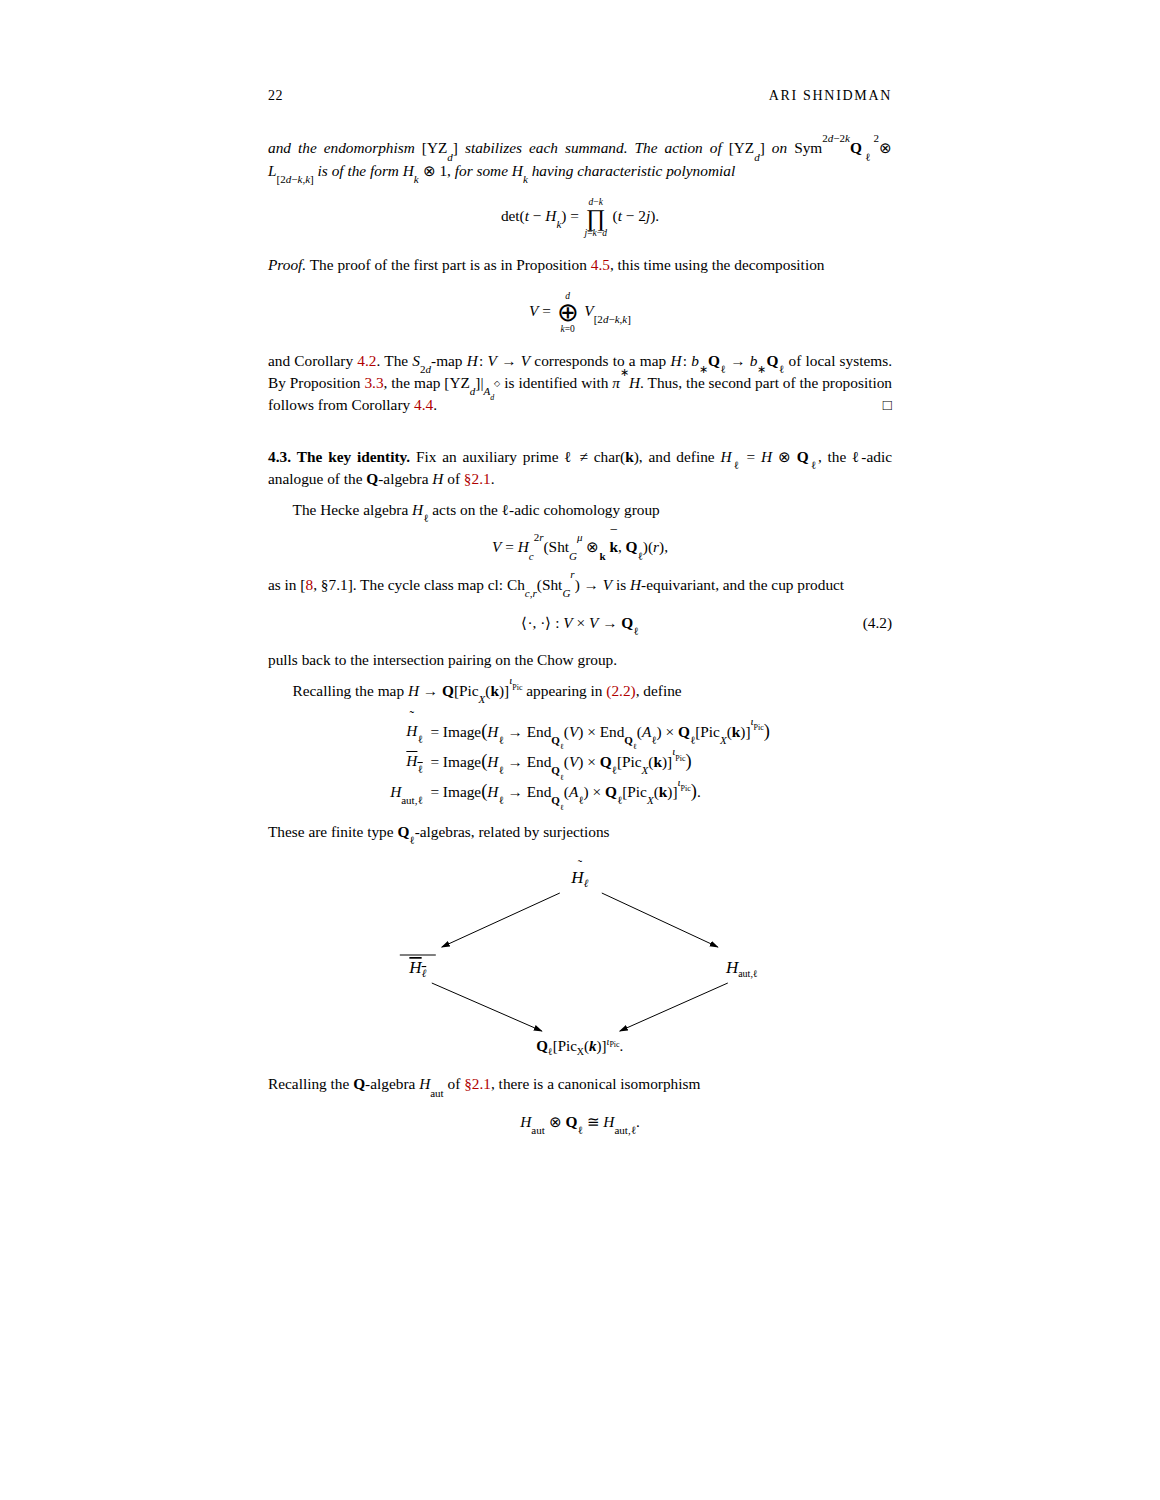22 ARI SHNIDMAN
and the endomorphism [YZd] stabilizes each summand. The action of [YZd] on Sym2d−2kQℓ2⊗ L[2d−k,k] is of the form Hk ⊗ 1, for some Hk having characteristic polynomial
det(t − Hk) = d−k ∏ j=k−d (t − 2j).
Proof. The proof of the first part is as in Proposition 4.5, this time using the decomposition
V = d ⊕ k=0 V[2d−k,k]
and Corollary 4.2. The S2d-map H : V → V corresponds to a map H : b∗Qℓ → b∗Qℓ of local systems. By Proposition 3.3, the map [YZd]|Ad◇ is identified with π∗H. Thus, the second part of the proposition follows from Corollary 4.4. □
4.3. The key identity. Fix an auxiliary prime ℓ ≠ char(k), and define Hℓ = H ⊗ Qℓ, the ℓ-adic analogue of the Q-algebra H of §2.1.
The Hecke algebra Hℓ acts on the ℓ-adic cohomology group
V = Hc2r(ShtGμ ⊗k ̅k, Qℓ)(r),
as in [8, §7.1]. The cycle class map cl: Chc,r(ShtGr) → V is H-equivariant, and the cup product
⟨·, ·⟩ : V × V → Qℓ
(4.2)
pulls back to the intersection pairing on the Chow group.
Recalling the map H → Q[PicX(k)]ιPic appearing in (2.2), define
| ˜ H ℓ | = Image ( H ℓ → End Q ℓ ( V ) × End Q ℓ ( A ℓ ) × Q ℓ [Pic X ( k )] ι Pic ) |
| H ℓ | = Image ( H ℓ → End Q ℓ ( V ) × Q ℓ [Pic X ( k )] ι Pic ) |
| H aut,ℓ | = Image ( H ℓ → End Q ℓ ( A ℓ ) × Q ℓ [Pic X ( k )] ι Pic ) . |
These are finite type Qℓ-algebras, related by surjections
Hℓ ˜ Hℓ Haut,ℓ Qℓ[PicX(k)]ιPic.
Recalling the Q-algebra Haut of §2.1, there is a canonical isomorphism
Haut ⊗ Qℓ ≅ Haut,ℓ.